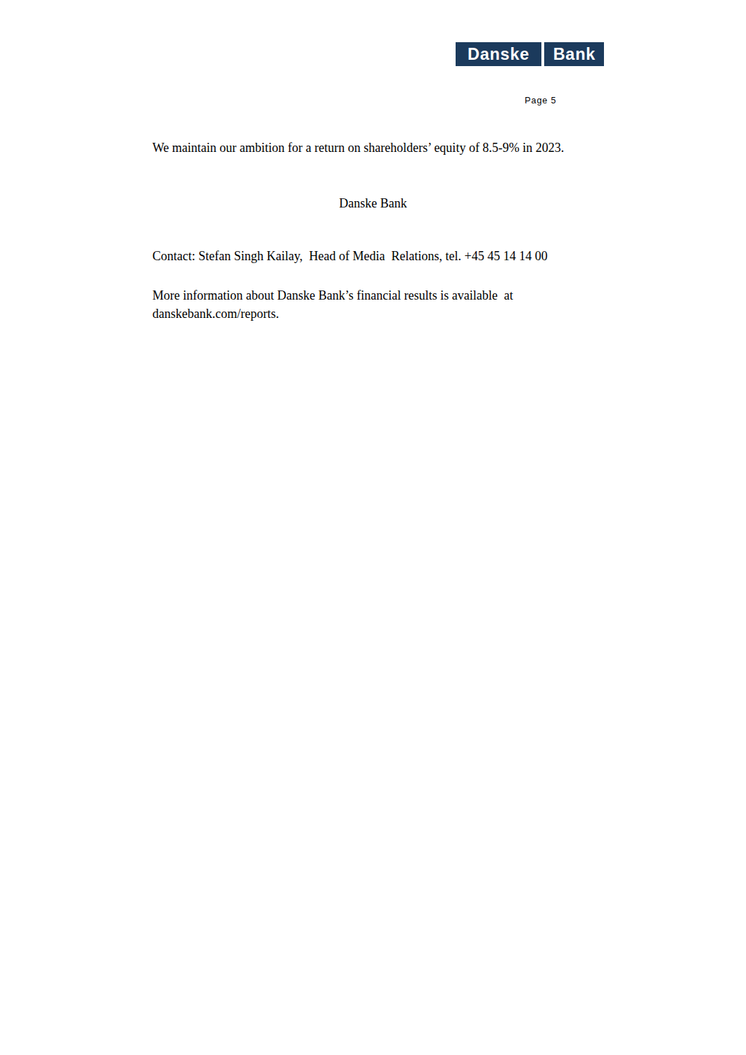Danske
Bank
Page 5
We maintain our ambition for a return on shareholders’ equity of 8.5-9% in 2023.
Danske Bank
Contact: Stefan Singh Kailay, Head of Media Relations, tel. +45 45 14 14 00
More information about Danske Bank’s financial results is available at danskebank.com/reports.